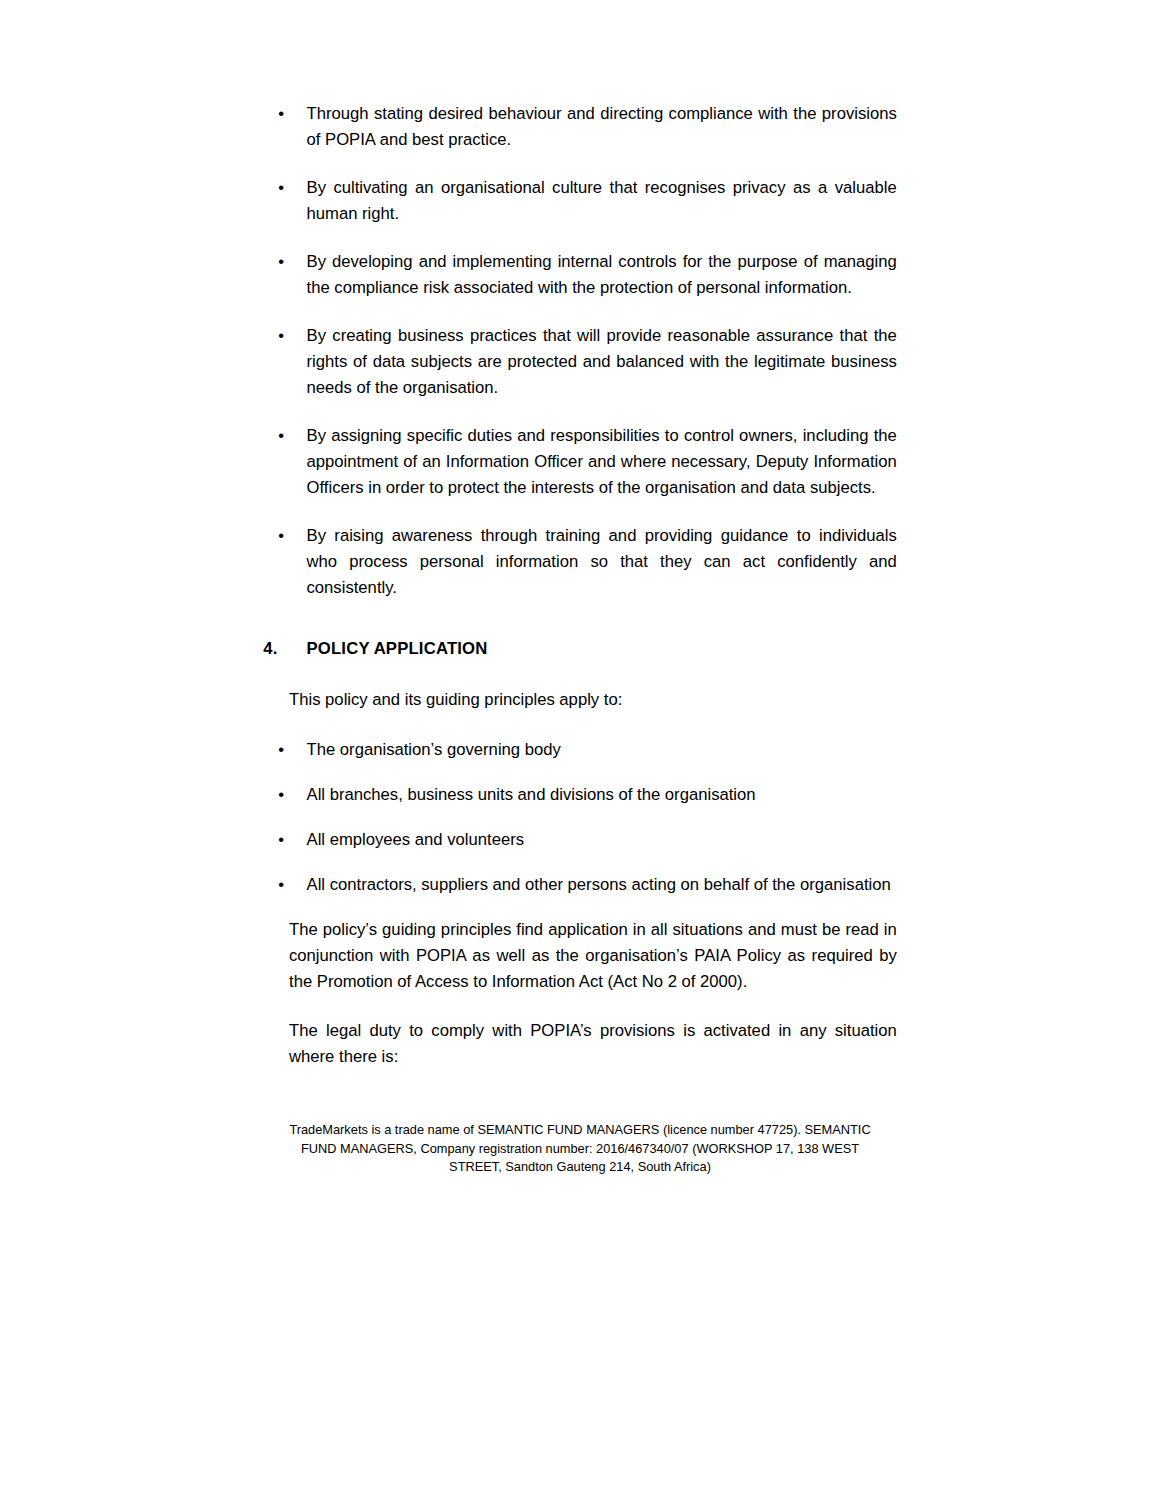Through stating desired behaviour and directing compliance with the provisions of POPIA and best practice.
By cultivating an organisational culture that recognises privacy as a valuable human right.
By developing and implementing internal controls for the purpose of managing the compliance risk associated with the protection of personal information.
By creating business practices that will provide reasonable assurance that the rights of data subjects are protected and balanced with the legitimate business needs of the organisation.
By assigning specific duties and responsibilities to control owners, including the appointment of an Information Officer and where necessary, Deputy Information Officers in order to protect the interests of the organisation and data subjects.
By raising awareness through training and providing guidance to individuals who process personal information so that they can act confidently and consistently.
4. Policy Application
This policy and its guiding principles apply to:
The organisation’s governing body
All branches, business units and divisions of the organisation
All employees and volunteers
All contractors, suppliers and other persons acting on behalf of the organisation
The policy’s guiding principles find application in all situations and must be read in conjunction with POPIA as well as the organisation’s PAIA Policy as required by the Promotion of Access to Information Act (Act No 2 of 2000).
The legal duty to comply with POPIA’s provisions is activated in any situation where there is:
TradeMarkets is a trade name of SEMANTIC FUND MANAGERS (licence number 47725). SEMANTIC FUND MANAGERS, Company registration number: 2016/467340/07 (WORKSHOP 17, 138 WEST STREET, Sandton Gauteng 214, South Africa)